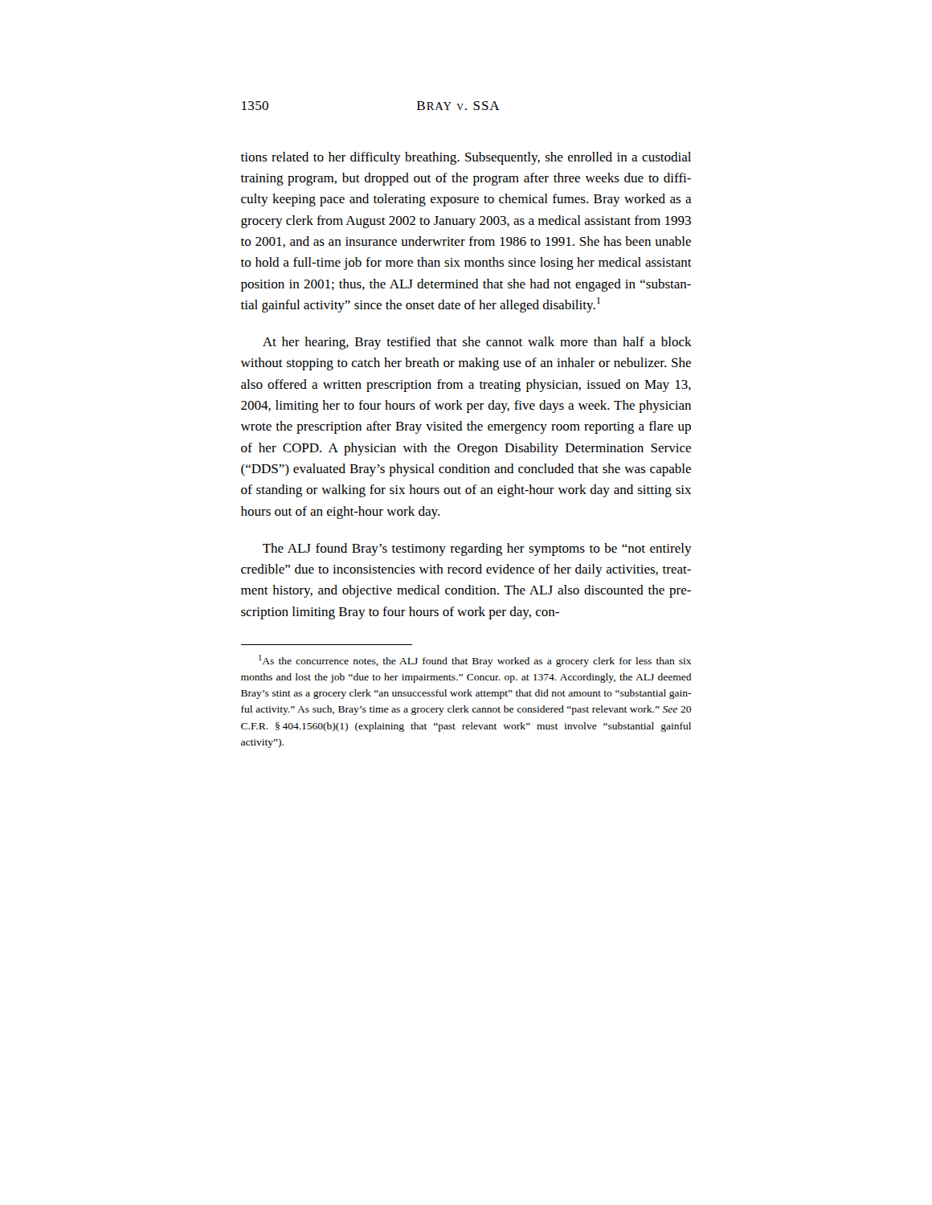1350 BRAY v. SSA
tions related to her difficulty breathing. Subsequently, she enrolled in a custodial training program, but dropped out of the program after three weeks due to difficulty keeping pace and tolerating exposure to chemical fumes. Bray worked as a grocery clerk from August 2002 to January 2003, as a medical assistant from 1993 to 2001, and as an insurance underwriter from 1986 to 1991. She has been unable to hold a full-time job for more than six months since losing her medical assistant position in 2001; thus, the ALJ determined that she had not engaged in “substantial gainful activity” since the onset date of her alleged disability.1
At her hearing, Bray testified that she cannot walk more than half a block without stopping to catch her breath or making use of an inhaler or nebulizer. She also offered a written prescription from a treating physician, issued on May 13, 2004, limiting her to four hours of work per day, five days a week. The physician wrote the prescription after Bray visited the emergency room reporting a flare up of her COPD. A physician with the Oregon Disability Determination Service (“DDS”) evaluated Bray’s physical condition and concluded that she was capable of standing or walking for six hours out of an eight-hour work day and sitting six hours out of an eight-hour work day.
The ALJ found Bray’s testimony regarding her symptoms to be “not entirely credible” due to inconsistencies with record evidence of her daily activities, treatment history, and objective medical condition. The ALJ also discounted the prescription limiting Bray to four hours of work per day, con-
1 As the concurrence notes, the ALJ found that Bray worked as a grocery clerk for less than six months and lost the job “due to her impairments.” Concur. op. at 1374. Accordingly, the ALJ deemed Bray’s stint as a grocery clerk “an unsuccessful work attempt” that did not amount to “substantial gainful activity.” As such, Bray’s time as a grocery clerk cannot be considered “past relevant work.” See 20 C.F.R. § 404.1560(b)(1) (explaining that “past relevant work” must involve “substantial gainful activity”).